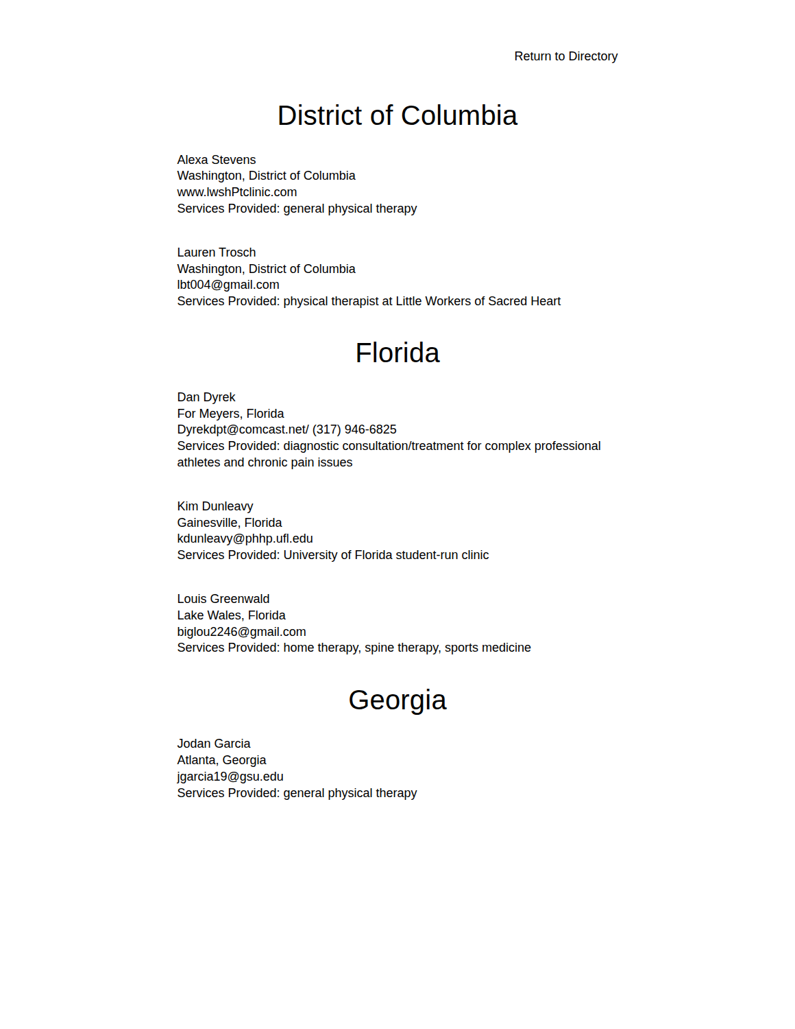Return to Directory
District of Columbia
Alexa Stevens
Washington, District of Columbia
www.lwshPtclinic.com
Services Provided: general physical therapy
Lauren Trosch
Washington, District of Columbia
lbt004@gmail.com
Services Provided: physical therapist at Little Workers of Sacred Heart
Florida
Dan Dyrek
For Meyers, Florida
Dyrekdpt@comcast.net/ (317) 946-6825
Services Provided: diagnostic consultation/treatment for complex professional athletes and chronic pain issues
Kim Dunleavy
Gainesville, Florida
kdunleavy@phhp.ufl.edu
Services Provided: University of Florida student-run clinic
Louis Greenwald
Lake Wales, Florida
biglou2246@gmail.com
Services Provided: home therapy, spine therapy, sports medicine
Georgia
Jodan Garcia
Atlanta, Georgia
jgarcia19@gsu.edu
Services Provided: general physical therapy